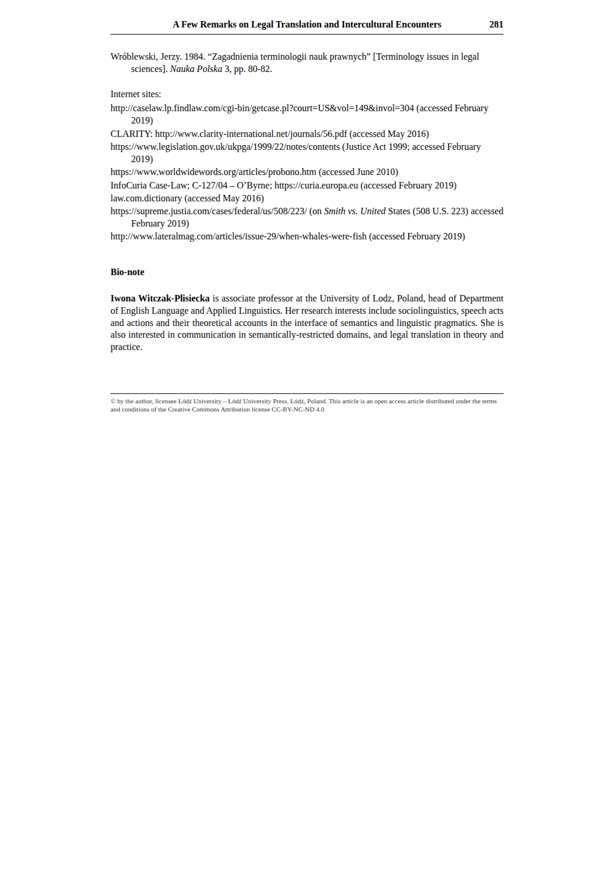A Few Remarks on Legal Translation and Intercultural Encounters 281
Wróblewski, Jerzy. 1984. “Zagadnienia terminologii nauk prawnych” [Terminology issues in legal sciences]. Nauka Polska 3, pp. 80-82.
Internet sites:
http://caselaw.lp.findlaw.com/cgi-bin/getcase.pl?court=US&vol=149&invol=304 (accessed February 2019)
CLARITY: http://www.clarity-international.net/journals/56.pdf (accessed May 2016)
https://www.legislation.gov.uk/ukpga/1999/22/notes/contents (Justice Act 1999; accessed February 2019)
https://www.worldwidewords.org/articles/probono.htm (accessed June 2010)
InfoCuria Case-Law; C-127/04 – O’Byrne; https://curia.europa.eu (accessed February 2019)
law.com.dictionary (accessed May 2016)
https://supreme.justia.com/cases/federal/us/508/223/ (on Smith vs. United States (508 U.S. 223) accessed February 2019)
http://www.lateralmag.com/articles/issue-29/when-whales-were-fish (accessed February 2019)
Bio-note
Iwona Witczak-Plisiecka is associate professor at the University of Lodz, Poland, head of Department of English Language and Applied Linguistics. Her research interests include sociolinguistics, speech acts and actions and their theoretical accounts in the interface of semantics and linguistic pragmatics. She is also interested in communication in semantically-restricted domains, and legal translation in theory and practice.
© by the author, licensee Łódź University – Łódź University Press, Łódź, Poland. This article is an open access article distributed under the terms and conditions of the Creative Commons Attribution license CC-BY-NC-ND 4.0